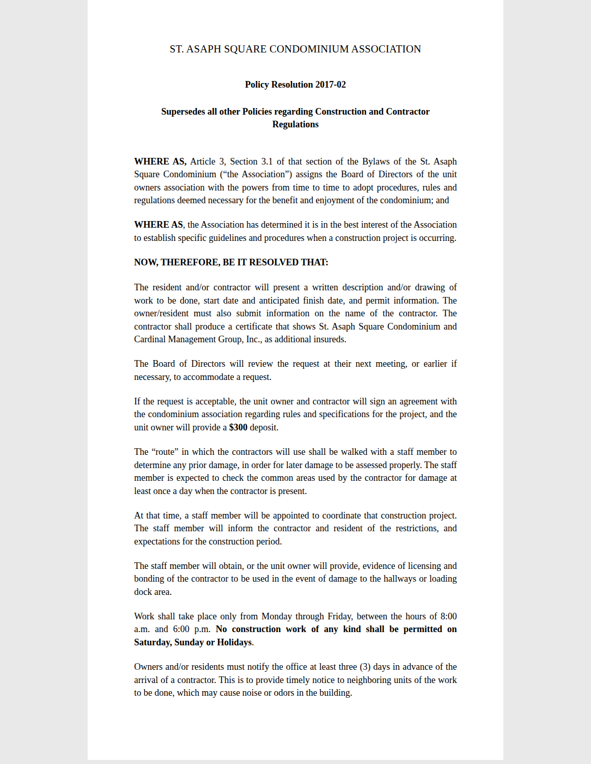ST. ASAPH SQUARE CONDOMINIUM ASSOCIATION
Policy Resolution 2017-02
Supersedes all other Policies regarding Construction and Contractor Regulations
WHERE AS, Article 3, Section 3.1 of that section of the Bylaws of the St. Asaph Square Condominium (“the Association”) assigns the Board of Directors of the unit owners association with the powers from time to time to adopt procedures, rules and regulations deemed necessary for the benefit and enjoyment of the condominium; and
WHERE AS, the Association has determined it is in the best interest of the Association to establish specific guidelines and procedures when a construction project is occurring.
NOW, THEREFORE, BE IT RESOLVED THAT:
The resident and/or contractor will present a written description and/or drawing of work to be done, start date and anticipated finish date, and permit information. The owner/resident must also submit information on the name of the contractor. The contractor shall produce a certificate that shows St. Asaph Square Condominium and Cardinal Management Group, Inc., as additional insureds.
The Board of Directors will review the request at their next meeting, or earlier if necessary, to accommodate a request.
If the request is acceptable, the unit owner and contractor will sign an agreement with the condominium association regarding rules and specifications for the project, and the unit owner will provide a $300 deposit.
The “route” in which the contractors will use shall be walked with a staff member to determine any prior damage, in order for later damage to be assessed properly. The staff member is expected to check the common areas used by the contractor for damage at least once a day when the contractor is present.
At that time, a staff member will be appointed to coordinate that construction project. The staff member will inform the contractor and resident of the restrictions, and expectations for the construction period.
The staff member will obtain, or the unit owner will provide, evidence of licensing and bonding of the contractor to be used in the event of damage to the hallways or loading dock area.
Work shall take place only from Monday through Friday, between the hours of 8:00 a.m. and 6:00 p.m. No construction work of any kind shall be permitted on Saturday, Sunday or Holidays.
Owners and/or residents must notify the office at least three (3) days in advance of the arrival of a contractor. This is to provide timely notice to neighboring units of the work to be done, which may cause noise or odors in the building.